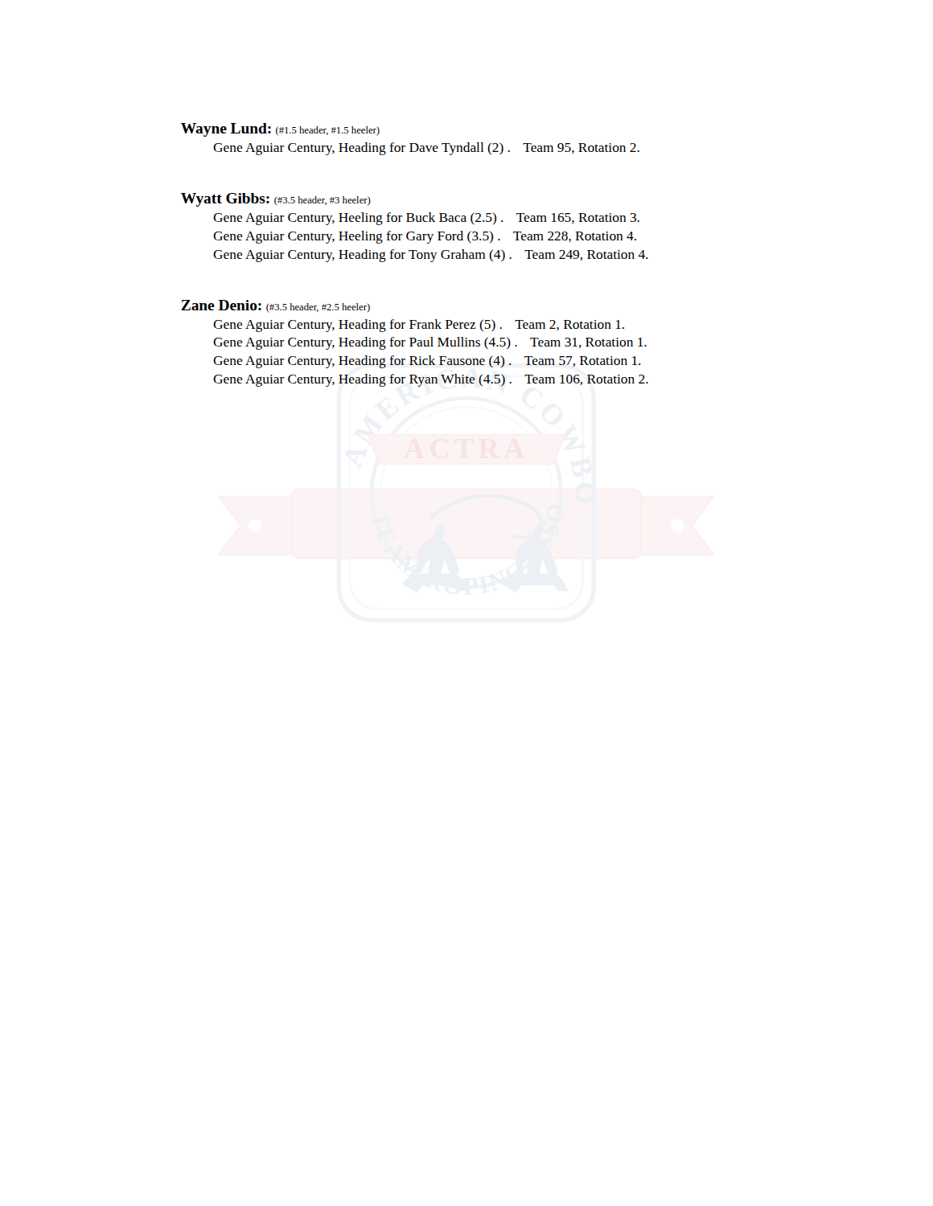AMERICAN COWBOYS TEAM ROPING ASSOC. ACTRA
Wayne Lund: (#1.5 header, #1.5 heeler)
Gene Aguiar Century, Heading for Dave Tyndall (2) . Team 95, Rotation 2.
Wyatt Gibbs: (#3.5 header, #3 heeler)
Gene Aguiar Century, Heeling for Buck Baca (2.5) . Team 165, Rotation 3.
Gene Aguiar Century, Heeling for Gary Ford (3.5) . Team 228, Rotation 4.
Gene Aguiar Century, Heading for Tony Graham (4) . Team 249, Rotation 4.
Zane Denio: (#3.5 header, #2.5 heeler)
Gene Aguiar Century, Heading for Frank Perez (5) . Team 2, Rotation 1.
Gene Aguiar Century, Heading for Paul Mullins (4.5) . Team 31, Rotation 1.
Gene Aguiar Century, Heading for Rick Fausone (4) . Team 57, Rotation 1.
Gene Aguiar Century, Heading for Ryan White (4.5) . Team 106, Rotation 2.